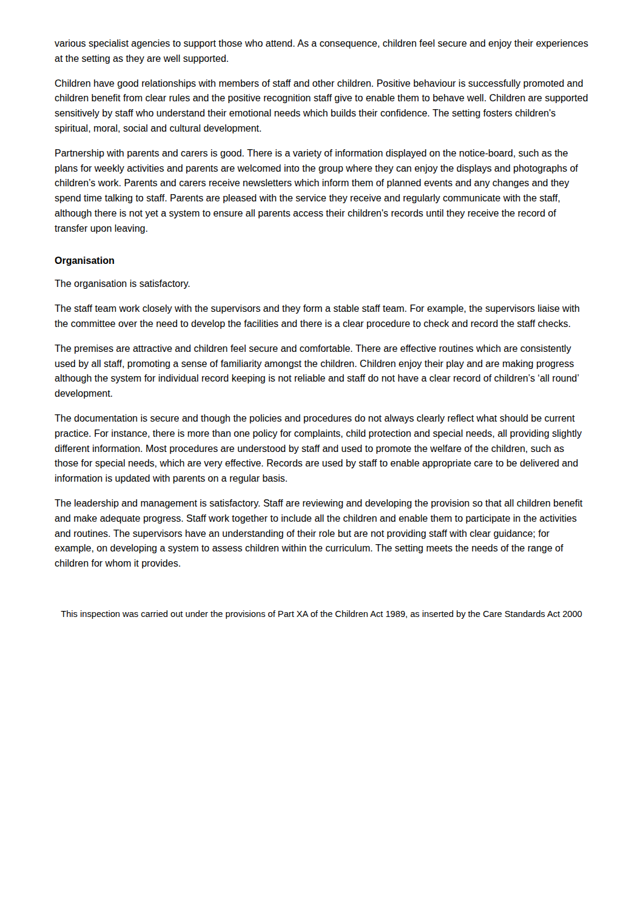various specialist agencies to support those who attend. As a consequence, children feel secure and enjoy their experiences at the setting as they are well supported.
Children have good relationships with members of staff and other children. Positive behaviour is successfully promoted and children benefit from clear rules and the positive recognition staff give to enable them to behave well. Children are supported sensitively by staff who understand their emotional needs which builds their confidence. The setting fosters children's spiritual, moral, social and cultural development.
Partnership with parents and carers is good. There is a variety of information displayed on the notice-board, such as the plans for weekly activities and parents are welcomed into the group where they can enjoy the displays and photographs of children’s work. Parents and carers receive newsletters which inform them of planned events and any changes and they spend time talking to staff. Parents are pleased with the service they receive and regularly communicate with the staff, although there is not yet a system to ensure all parents access their children's records until they receive the record of transfer upon leaving.
Organisation
The organisation is satisfactory.
The staff team work closely with the supervisors and they form a stable staff team. For example, the supervisors liaise with the committee over the need to develop the facilities and there is a clear procedure to check and record the staff checks.
The premises are attractive and children feel secure and comfortable. There are effective routines which are consistently used by all staff, promoting a sense of familiarity amongst the children. Children enjoy their play and are making progress although the system for individual record keeping is not reliable and staff do not have a clear record of children’s ‘all round’ development.
The documentation is secure and though the policies and procedures do not always clearly reflect what should be current practice. For instance, there is more than one policy for complaints, child protection and special needs, all providing slightly different information. Most procedures are understood by staff and used to promote the welfare of the children, such as those for special needs, which are very effective. Records are used by staff to enable appropriate care to be delivered and information is updated with parents on a regular basis.
The leadership and management is satisfactory. Staff are reviewing and developing the provision so that all children benefit and make adequate progress. Staff work together to include all the children and enable them to participate in the activities and routines. The supervisors have an understanding of their role but are not providing staff with clear guidance; for example, on developing a system to assess children within the curriculum. The setting meets the needs of the range of children for whom it provides.
This inspection was carried out under the provisions of Part XA of the Children Act 1989, as inserted by the Care Standards Act 2000